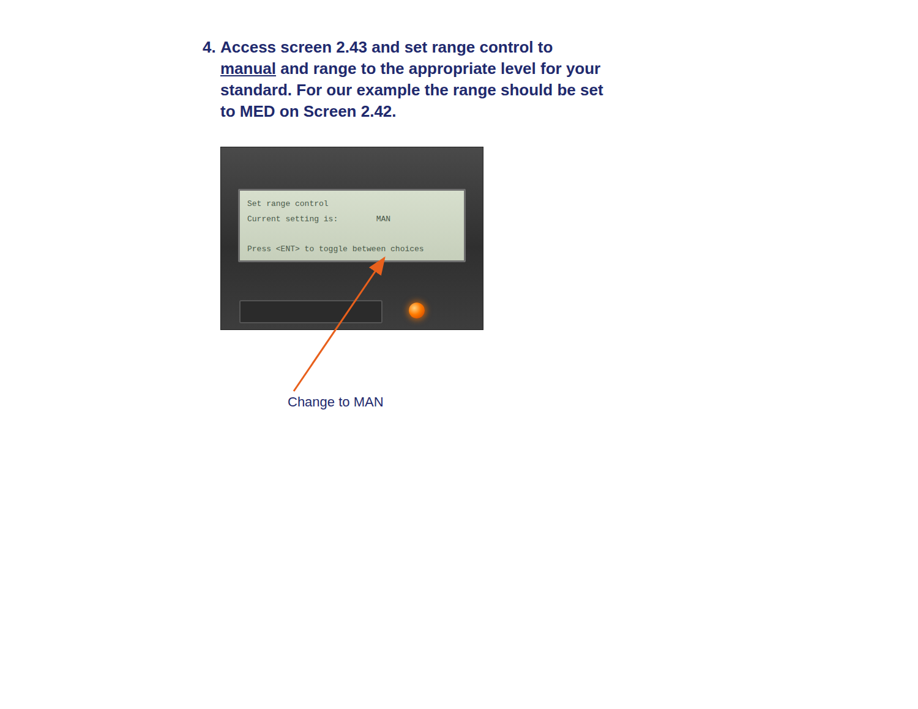Access screen 2.43 and set range control to manual and range to the appropriate level for your standard. For our example the range should be set to MED on Screen 2.42.
Set range control
Current setting is: MAN
Press <ENT> to toggle between choices
Or <ESC> to continue #2.43
Change to MAN